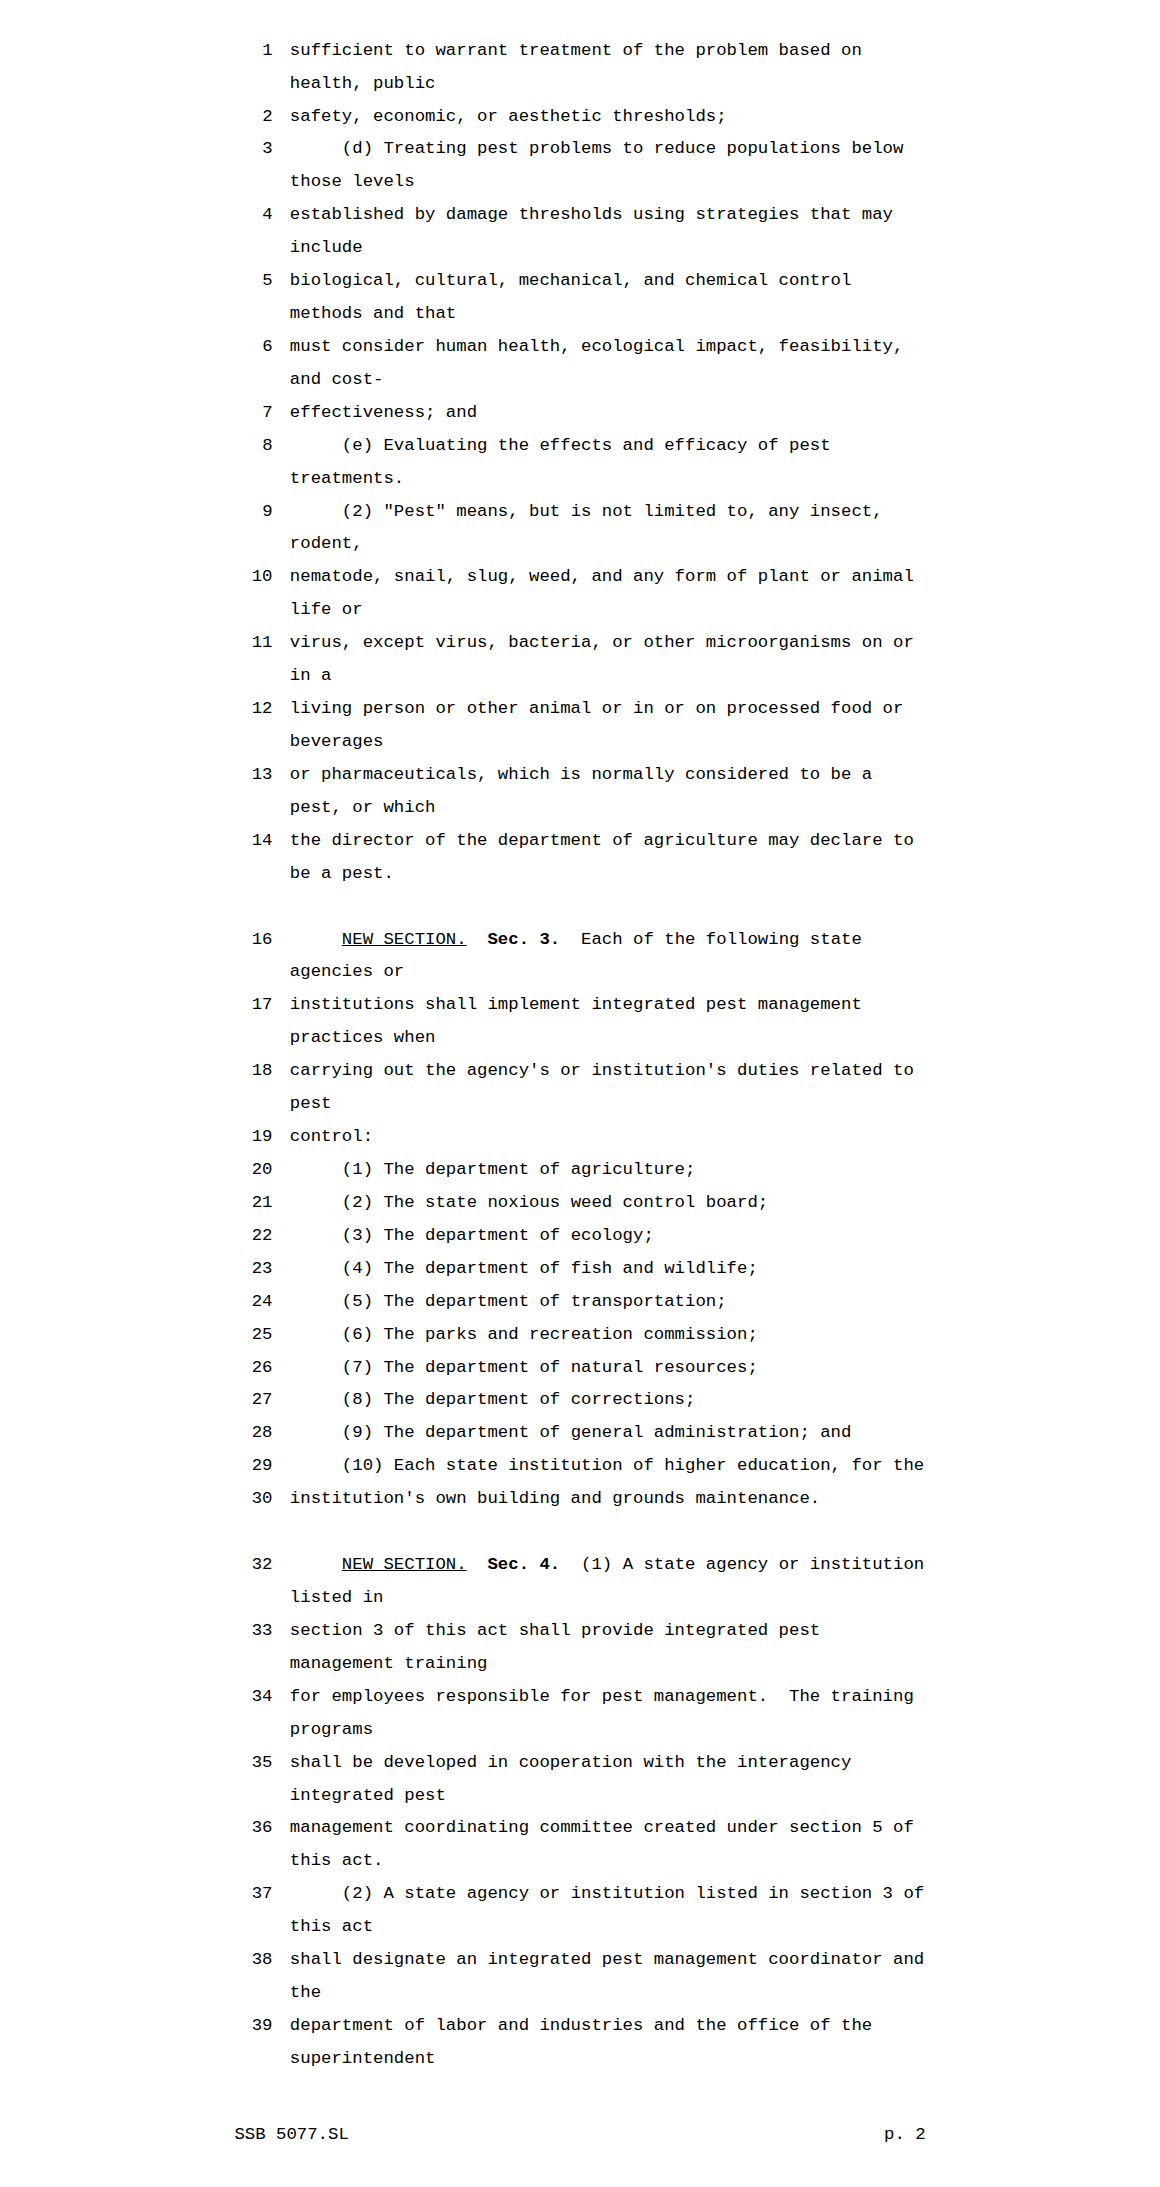sufficient to warrant treatment of the problem based on health, public
safety, economic, or aesthetic thresholds;
(d) Treating pest problems to reduce populations below those levels
established by damage thresholds using strategies that may include
biological, cultural, mechanical, and chemical control methods and that
must consider human health, ecological impact, feasibility, and cost-
effectiveness; and
(e) Evaluating the effects and efficacy of pest treatments.
(2) "Pest" means, but is not limited to, any insect, rodent,
nematode, snail, slug, weed, and any form of plant or animal life or
virus, except virus, bacteria, or other microorganisms on or in a
living person or other animal or in or on processed food or beverages
or pharmaceuticals, which is normally considered to be a pest, or which
the director of the department of agriculture may declare to be a pest.
NEW SECTION. Sec. 3. Each of the following state agencies or
institutions shall implement integrated pest management practices when
carrying out the agency's or institution's duties related to pest
control:
(1) The department of agriculture;
(2) The state noxious weed control board;
(3) The department of ecology;
(4) The department of fish and wildlife;
(5) The department of transportation;
(6) The parks and recreation commission;
(7) The department of natural resources;
(8) The department of corrections;
(9) The department of general administration; and
(10) Each state institution of higher education, for the
institution's own building and grounds maintenance.
NEW SECTION. Sec. 4. (1) A state agency or institution listed in
section 3 of this act shall provide integrated pest management training
for employees responsible for pest management. The training programs
shall be developed in cooperation with the interagency integrated pest
management coordinating committee created under section 5 of this act.
(2) A state agency or institution listed in section 3 of this act
shall designate an integrated pest management coordinator and the
department of labor and industries and the office of the superintendent
SSB 5077.SL
p. 2